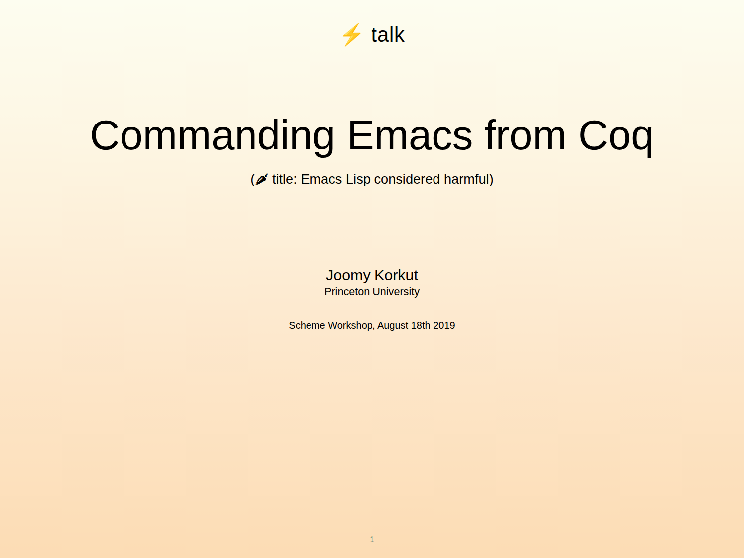⚡ talk
Commanding Emacs from Coq
(🌶 title: Emacs Lisp considered harmful)
Joomy Korkut
Princeton University
Scheme Workshop, August 18th 2019
1